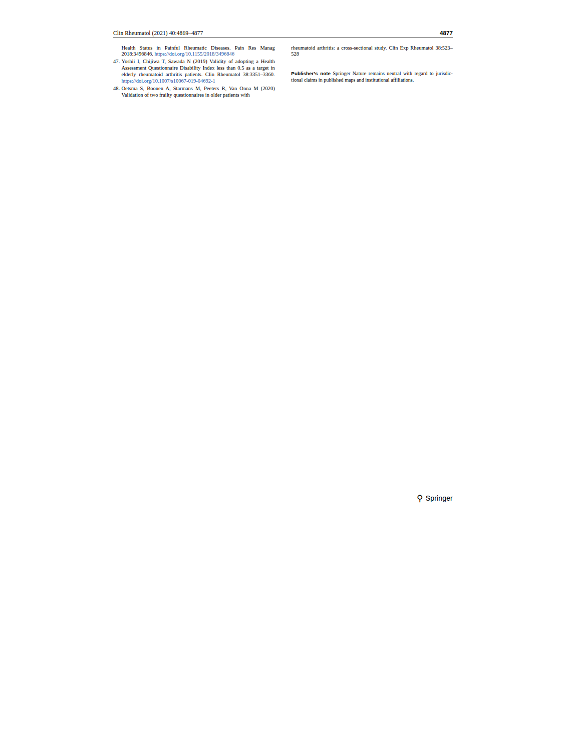Clin Rheumatol (2021) 40:4869–4877
4877
Health Status in Painful Rheumatic Diseases. Pain Res Manag 2018:3496846. https://doi.org/10.1155/2018/3496846
47. Yoshii I, Chijiwa T, Sawada N (2019) Validity of adopting a Health Assessment Questionnaire Disability Index less than 0.5 as a target in elderly rheumatoid arthritis patients. Clin Rheumatol 38:3351–3360. https://doi.org/10.1007/s10067-019-04692-1
48. Oetsma S, Boonen A, Starmans M, Peeters R, Van Onna M (2020) Validation of two frailty questionnaires in older patients with
rheumatoid arthritis: a cross-sectional study. Clin Exp Rheumatol 38:523–528
Publisher’s note Springer Nature remains neutral with regard to jurisdictional claims in published maps and institutional affiliations.
⚲ Springer